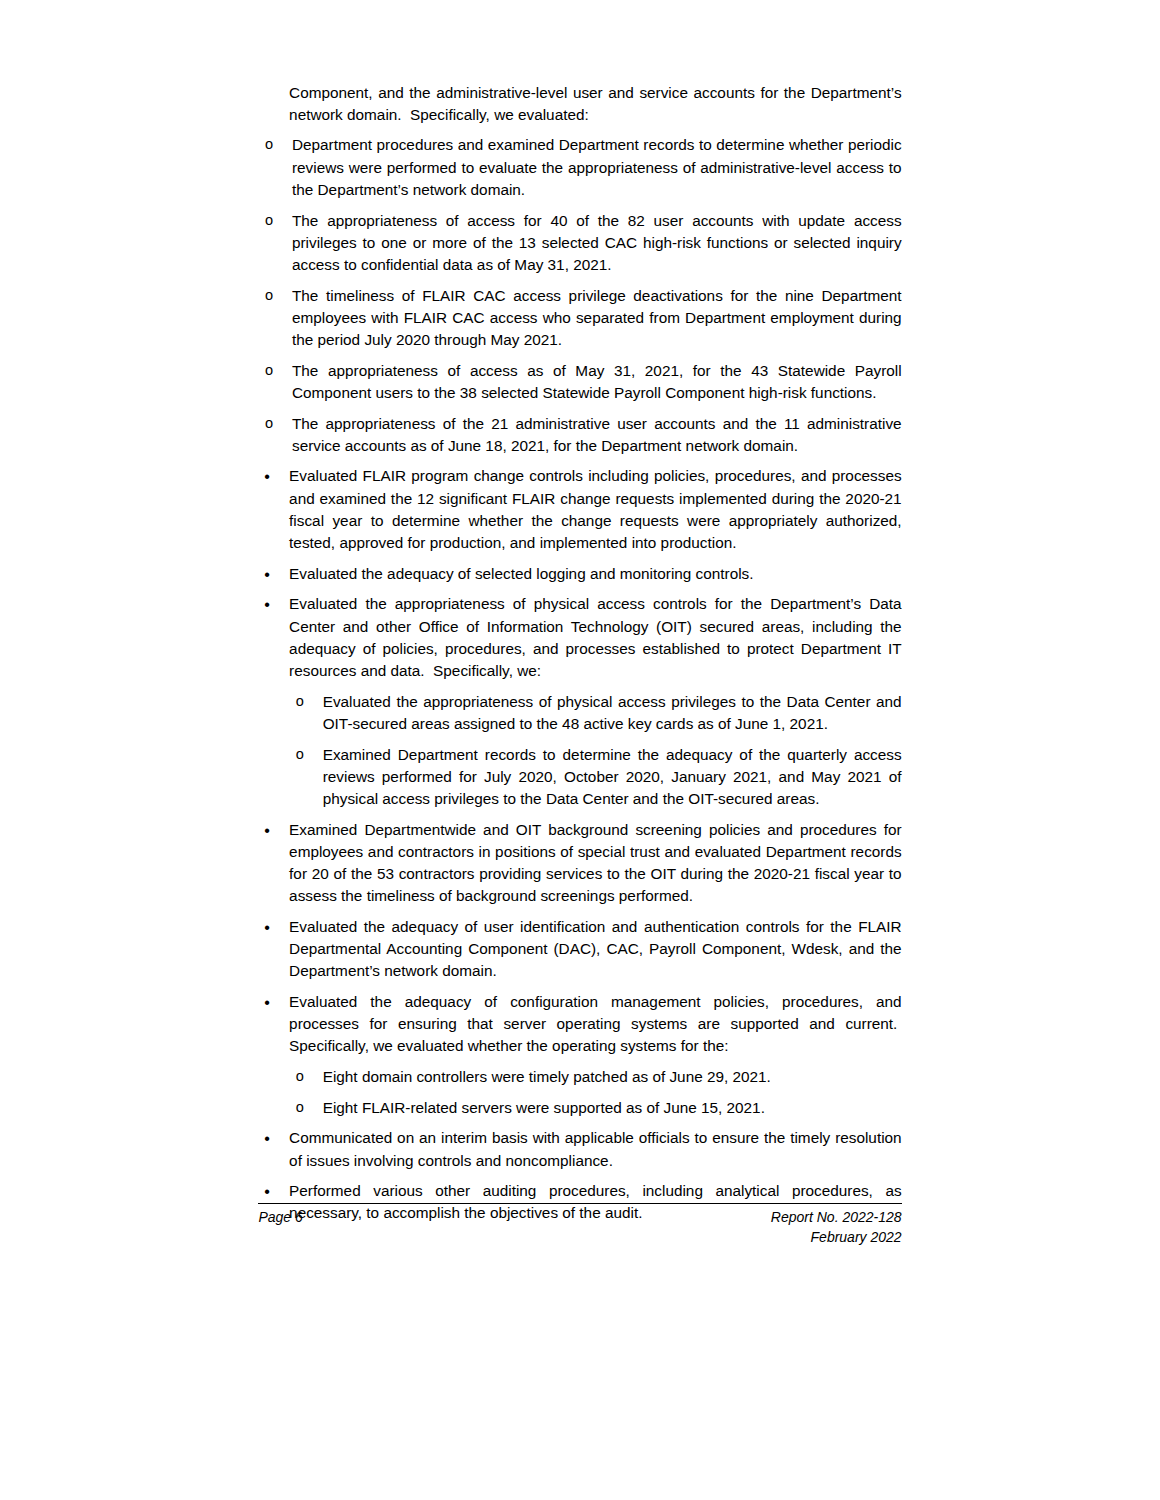Component, and the administrative-level user and service accounts for the Department’s network domain. Specifically, we evaluated:
Department procedures and examined Department records to determine whether periodic reviews were performed to evaluate the appropriateness of administrative-level access to the Department’s network domain.
The appropriateness of access for 40 of the 82 user accounts with update access privileges to one or more of the 13 selected CAC high-risk functions or selected inquiry access to confidential data as of May 31, 2021.
The timeliness of FLAIR CAC access privilege deactivations for the nine Department employees with FLAIR CAC access who separated from Department employment during the period July 2020 through May 2021.
The appropriateness of access as of May 31, 2021, for the 43 Statewide Payroll Component users to the 38 selected Statewide Payroll Component high-risk functions.
The appropriateness of the 21 administrative user accounts and the 11 administrative service accounts as of June 18, 2021, for the Department network domain.
Evaluated FLAIR program change controls including policies, procedures, and processes and examined the 12 significant FLAIR change requests implemented during the 2020-21 fiscal year to determine whether the change requests were appropriately authorized, tested, approved for production, and implemented into production.
Evaluated the adequacy of selected logging and monitoring controls.
Evaluated the appropriateness of physical access controls for the Department’s Data Center and other Office of Information Technology (OIT) secured areas, including the adequacy of policies, procedures, and processes established to protect Department IT resources and data. Specifically, we:
Evaluated the appropriateness of physical access privileges to the Data Center and OIT-secured areas assigned to the 48 active key cards as of June 1, 2021.
Examined Department records to determine the adequacy of the quarterly access reviews performed for July 2020, October 2020, January 2021, and May 2021 of physical access privileges to the Data Center and the OIT-secured areas.
Examined Departmentwide and OIT background screening policies and procedures for employees and contractors in positions of special trust and evaluated Department records for 20 of the 53 contractors providing services to the OIT during the 2020-21 fiscal year to assess the timeliness of background screenings performed.
Evaluated the adequacy of user identification and authentication controls for the FLAIR Departmental Accounting Component (DAC), CAC, Payroll Component, Wdesk, and the Department’s network domain.
Evaluated the adequacy of configuration management policies, procedures, and processes for ensuring that server operating systems are supported and current. Specifically, we evaluated whether the operating systems for the:
Eight domain controllers were timely patched as of June 29, 2021.
Eight FLAIR-related servers were supported as of June 15, 2021.
Communicated on an interim basis with applicable officials to ensure the timely resolution of issues involving controls and noncompliance.
Performed various other auditing procedures, including analytical procedures, as necessary, to accomplish the objectives of the audit.
Report No. 2022-128
Page 6
February 2022